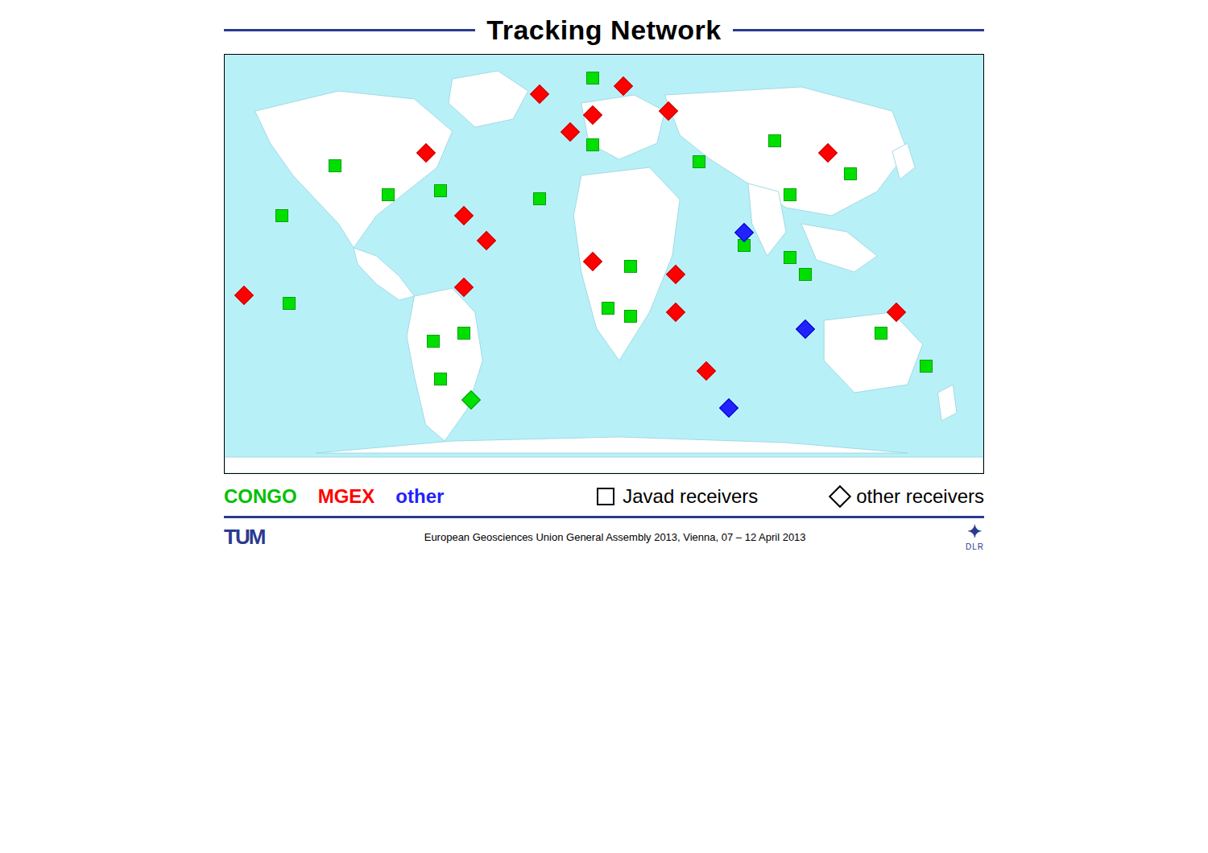Tracking Network
CONGO MGEX other Javad receivers other receivers
TUM European Geosciences Union General Assembly 2013, Vienna, 07 – 12 April 2013 ✦
DLR